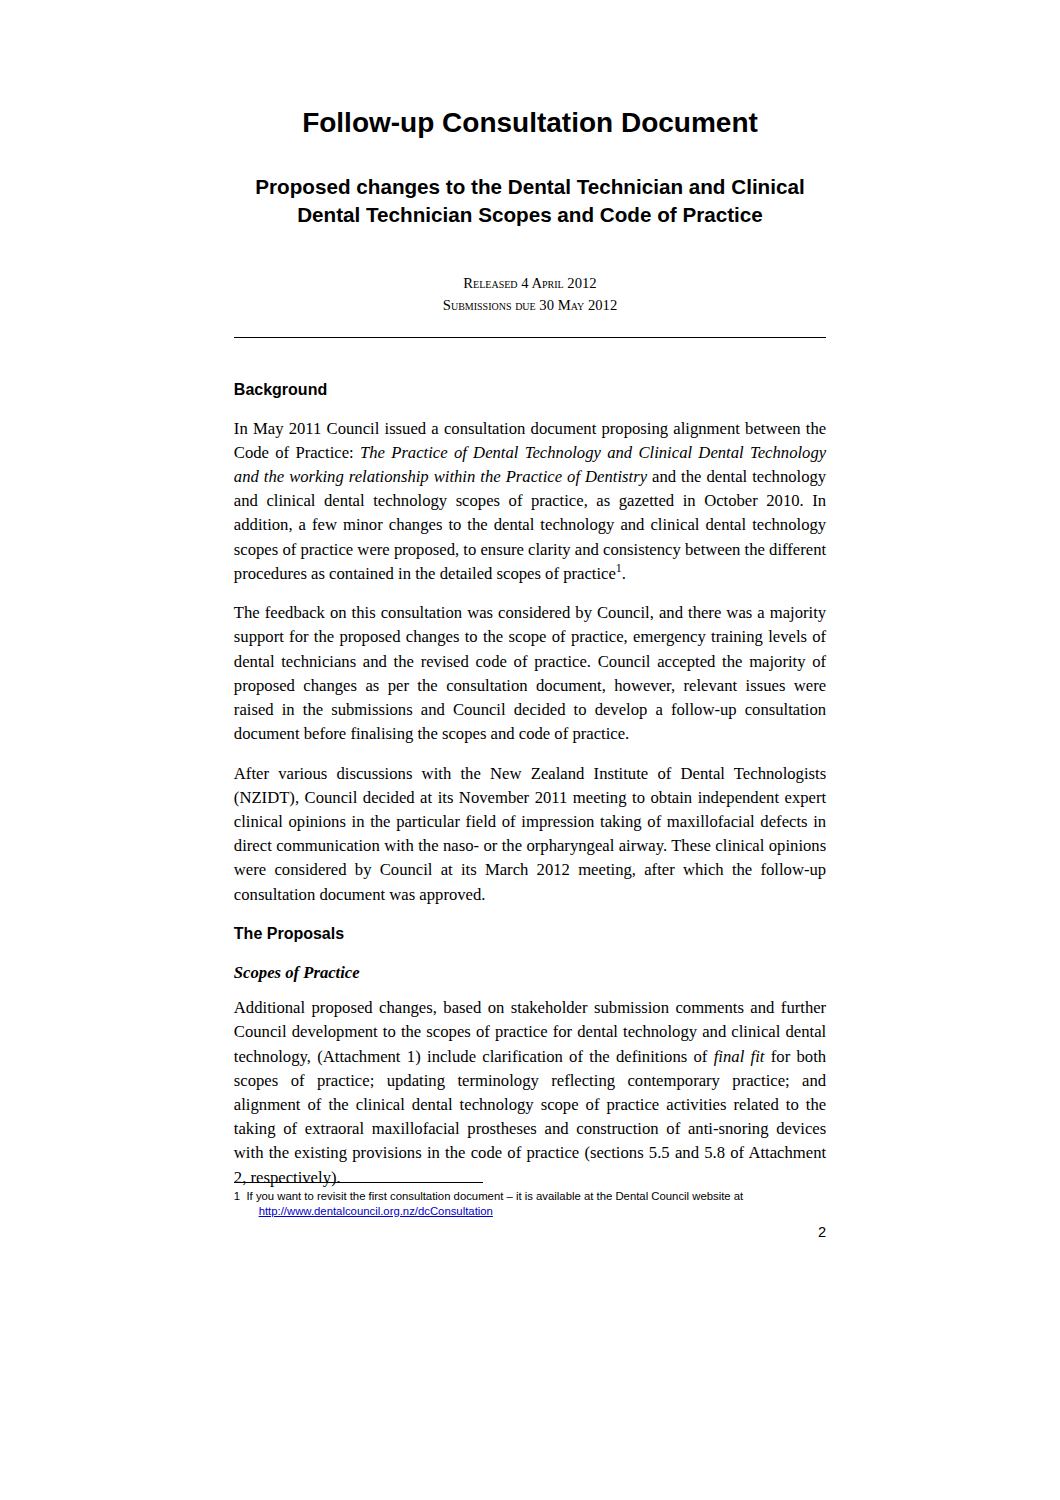Follow-up Consultation Document
Proposed changes to the Dental Technician and Clinical
Dental Technician Scopes and Code of Practice
Released 4 April 2012
Submissions due 30 May 2012
Background
In May 2011 Council issued a consultation document proposing alignment between the Code of Practice: The Practice of Dental Technology and Clinical Dental Technology and the working relationship within the Practice of Dentistry and the dental technology and clinical dental technology scopes of practice, as gazetted in October 2010. In addition, a few minor changes to the dental technology and clinical dental technology scopes of practice were proposed, to ensure clarity and consistency between the different procedures as contained in the detailed scopes of practice1.
The feedback on this consultation was considered by Council, and there was a majority support for the proposed changes to the scope of practice, emergency training levels of dental technicians and the revised code of practice. Council accepted the majority of proposed changes as per the consultation document, however, relevant issues were raised in the submissions and Council decided to develop a follow-up consultation document before finalising the scopes and code of practice.
After various discussions with the New Zealand Institute of Dental Technologists (NZIDT), Council decided at its November 2011 meeting to obtain independent expert clinical opinions in the particular field of impression taking of maxillofacial defects in direct communication with the naso- or the orpharyngeal airway. These clinical opinions were considered by Council at its March 2012 meeting, after which the follow-up consultation document was approved.
The Proposals
Scopes of Practice
Additional proposed changes, based on stakeholder submission comments and further Council development to the scopes of practice for dental technology and clinical dental technology, (Attachment 1) include clarification of the definitions of final fit for both scopes of practice; updating terminology reflecting contemporary practice; and alignment of the clinical dental technology scope of practice activities related to the taking of extraoral maxillofacial prostheses and construction of anti-snoring devices with the existing provisions in the code of practice (sections 5.5 and 5.8 of Attachment 2, respectively).
1 If you want to revisit the first consultation document – it is available at the Dental Council website at
http://www.dentalcouncil.org.nz/dcConsultation
2